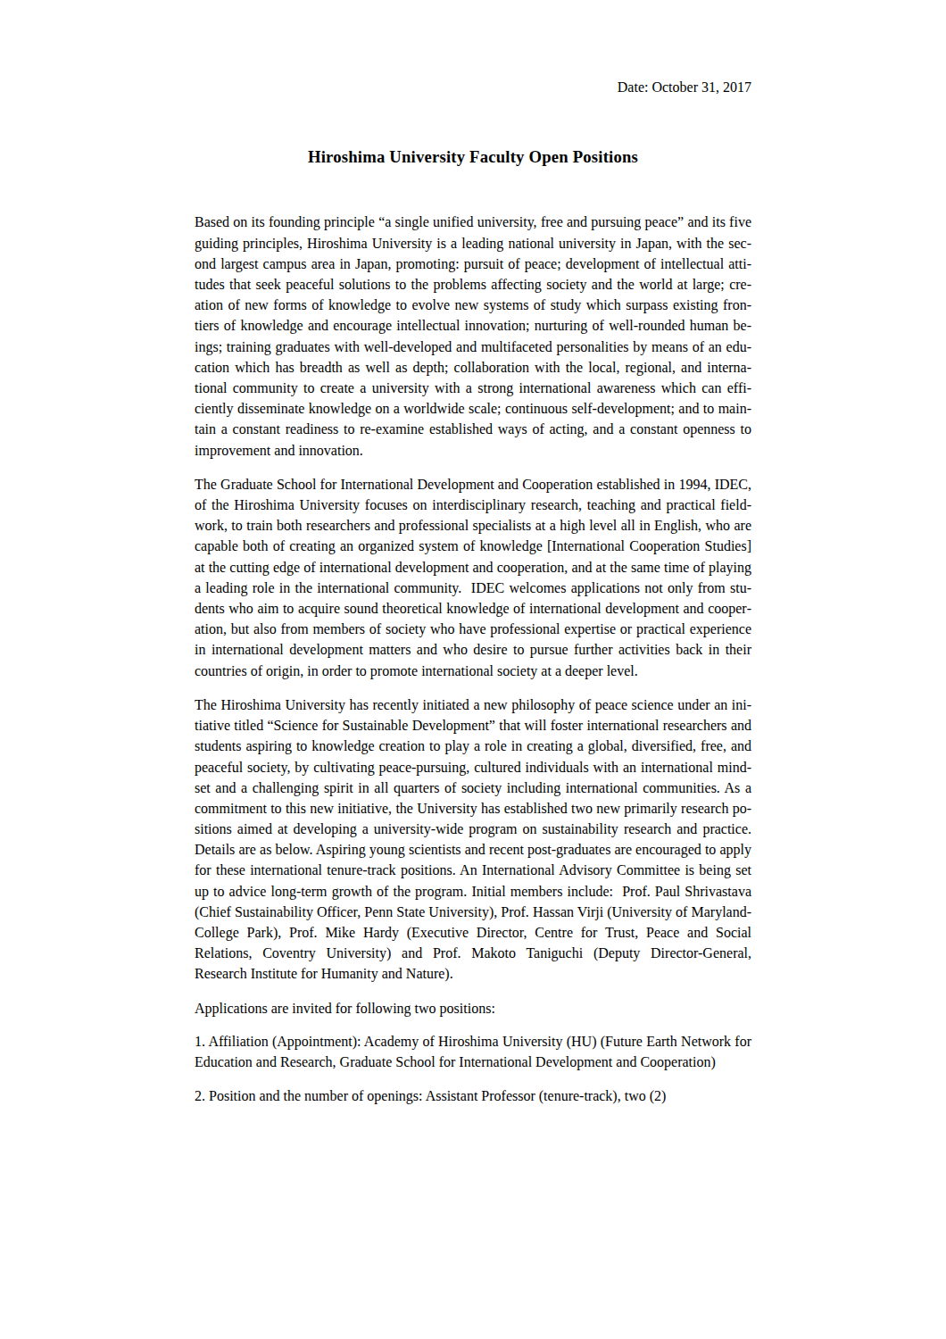Date: October 31, 2017
Hiroshima University Faculty Open Positions
Based on its founding principle “a single unified university, free and pursuing peace” and its five guiding principles, Hiroshima University is a leading national university in Japan, with the second largest campus area in Japan, promoting: pursuit of peace; development of intellectual attitudes that seek peaceful solutions to the problems affecting society and the world at large; creation of new forms of knowledge to evolve new systems of study which surpass existing frontiers of knowledge and encourage intellectual innovation; nurturing of well-rounded human beings; training graduates with well-developed and multifaceted personalities by means of an education which has breadth as well as depth; collaboration with the local, regional, and international community to create a university with a strong international awareness which can efficiently disseminate knowledge on a worldwide scale; continuous self-development; and to maintain a constant readiness to re-examine established ways of acting, and a constant openness to improvement and innovation.
The Graduate School for International Development and Cooperation established in 1994, IDEC, of the Hiroshima University focuses on interdisciplinary research, teaching and practical fieldwork, to train both researchers and professional specialists at a high level all in English, who are capable both of creating an organized system of knowledge [International Cooperation Studies] at the cutting edge of international development and cooperation, and at the same time of playing a leading role in the international community. IDEC welcomes applications not only from students who aim to acquire sound theoretical knowledge of international development and cooperation, but also from members of society who have professional expertise or practical experience in international development matters and who desire to pursue further activities back in their countries of origin, in order to promote international society at a deeper level.
The Hiroshima University has recently initiated a new philosophy of peace science under an initiative titled “Science for Sustainable Development” that will foster international researchers and students aspiring to knowledge creation to play a role in creating a global, diversified, free, and peaceful society, by cultivating peace-pursuing, cultured individuals with an international mindset and a challenging spirit in all quarters of society including international communities. As a commitment to this new initiative, the University has established two new primarily research positions aimed at developing a university-wide program on sustainability research and practice. Details are as below. Aspiring young scientists and recent post-graduates are encouraged to apply for these international tenure-track positions. An International Advisory Committee is being set up to advice long-term growth of the program. Initial members include: Prof. Paul Shrivastava (Chief Sustainability Officer, Penn State University), Prof. Hassan Virji (University of Maryland-College Park), Prof. Mike Hardy (Executive Director, Centre for Trust, Peace and Social Relations, Coventry University) and Prof. Makoto Taniguchi (Deputy Director-General, Research Institute for Humanity and Nature).
Applications are invited for following two positions:
1. Affiliation (Appointment): Academy of Hiroshima University (HU) (Future Earth Network for Education and Research, Graduate School for International Development and Cooperation)
2. Position and the number of openings: Assistant Professor (tenure-track), two (2)